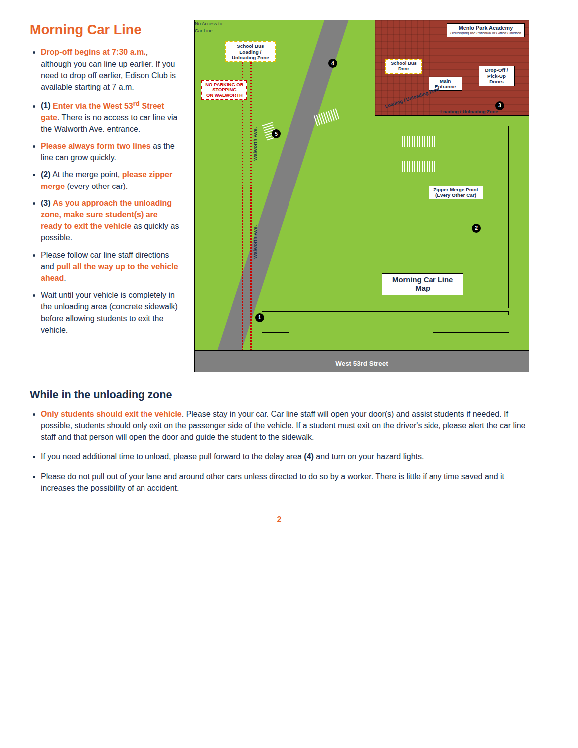Morning Car Line
Drop-off begins at 7:30 a.m., although you can line up earlier. If you need to drop off earlier, Edison Club is available starting at 7 a.m.
(1) Enter via the West 53rd Street gate. There is no access to car line via the Walworth Ave. entrance.
Please always form two lines as the line can grow quickly.
(2) At the merge point, please zipper merge (every other car).
(3) As you approach the unloading zone, make sure student(s) are ready to exit the vehicle as quickly as possible.
Please follow car line staff directions and pull all the way up to the vehicle ahead.
Wait until your vehicle is completely in the unloading area (concrete sidewalk) before allowing students to exit the vehicle.
Menlo Park Academy
Developing the Potential of Gifted Children
School Bus
Loading /
Unloading Zone
School Bus
Door
NO PARKING OR
STOPPING
ON WALWORTH
Main
Entrance
Drop-Off /
Pick-Up Doors
Loading / Unloading Zone
Loading / Unloading Zone
Zipper Merge Point
(Every Other Car)
Morning Car Line Map
No Access to
Car Line
Walworth Ave.
Walworth Ave.
1
2
3
4
5
West 53rd Street
While in the unloading zone
Only students should exit the vehicle. Please stay in your car. Car line staff will open your door(s) and assist students if needed. If possible, students should only exit on the passenger side of the vehicle. If a student must exit on the driver's side, please alert the car line staff and that person will open the door and guide the student to the sidewalk.
If you need additional time to unload, please pull forward to the delay area (4) and turn on your hazard lights.
Please do not pull out of your lane and around other cars unless directed to do so by a worker. There is little if any time saved and it increases the possibility of an accident.
2